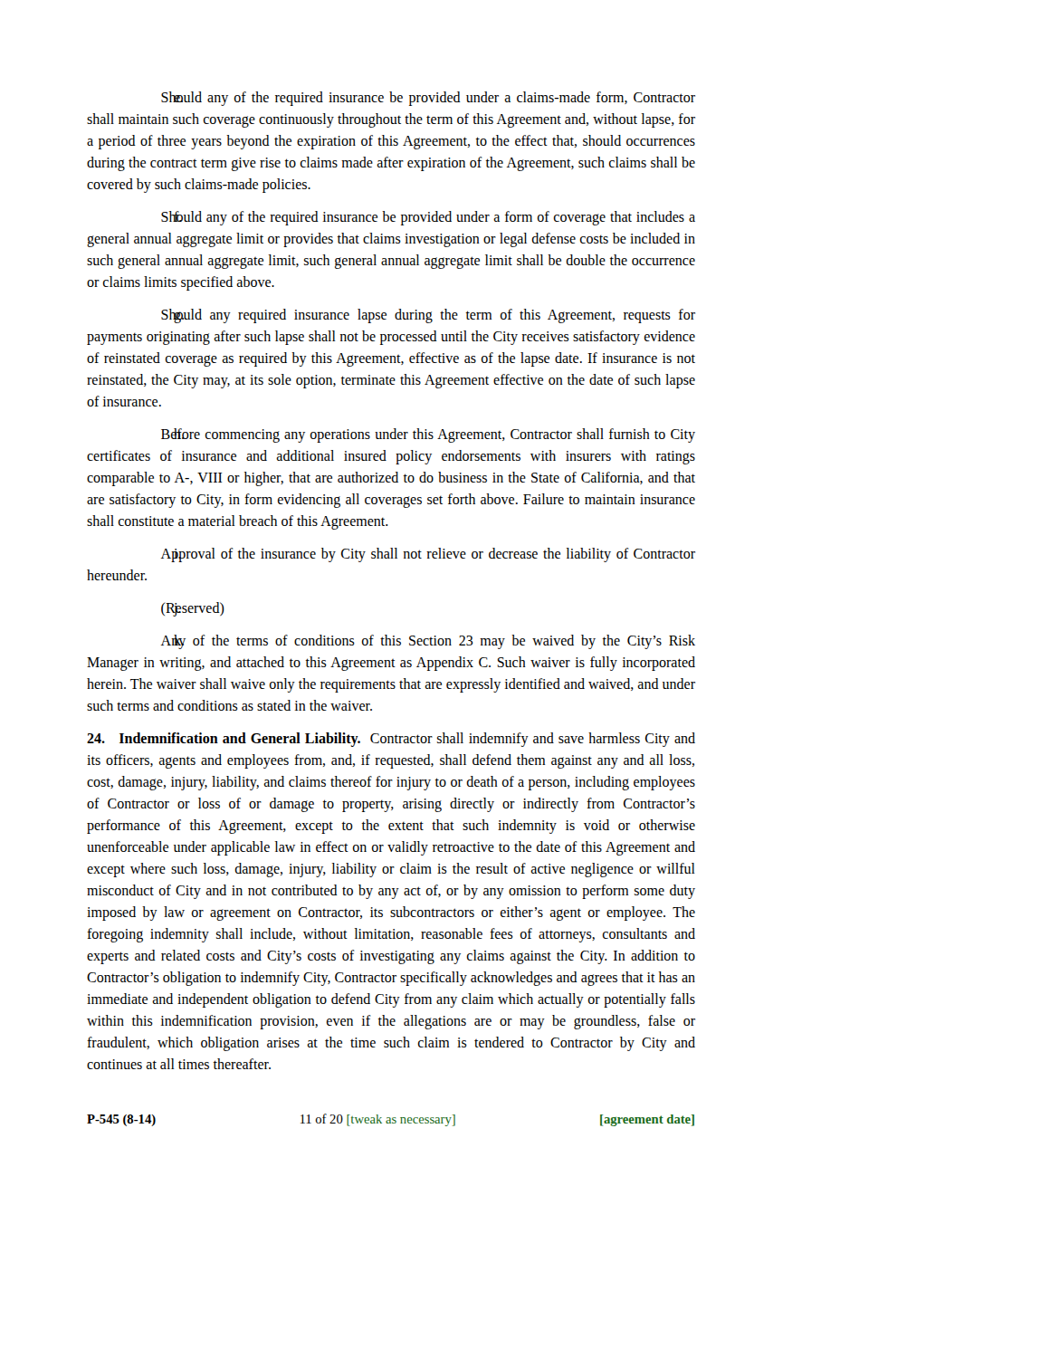e. Should any of the required insurance be provided under a claims-made form, Contractor shall maintain such coverage continuously throughout the term of this Agreement and, without lapse, for a period of three years beyond the expiration of this Agreement, to the effect that, should occurrences during the contract term give rise to claims made after expiration of the Agreement, such claims shall be covered by such claims-made policies.
f. Should any of the required insurance be provided under a form of coverage that includes a general annual aggregate limit or provides that claims investigation or legal defense costs be included in such general annual aggregate limit, such general annual aggregate limit shall be double the occurrence or claims limits specified above.
g. Should any required insurance lapse during the term of this Agreement, requests for payments originating after such lapse shall not be processed until the City receives satisfactory evidence of reinstated coverage as required by this Agreement, effective as of the lapse date. If insurance is not reinstated, the City may, at its sole option, terminate this Agreement effective on the date of such lapse of insurance.
h. Before commencing any operations under this Agreement, Contractor shall furnish to City certificates of insurance and additional insured policy endorsements with insurers with ratings comparable to A-, VIII or higher, that are authorized to do business in the State of California, and that are satisfactory to City, in form evidencing all coverages set forth above. Failure to maintain insurance shall constitute a material breach of this Agreement.
i. Approval of the insurance by City shall not relieve or decrease the liability of Contractor hereunder.
j.(Reserved)
k. Any of the terms of conditions of this Section 23 may be waived by the City’s Risk Manager in writing, and attached to this Agreement as Appendix C. Such waiver is fully incorporated herein. The waiver shall waive only the requirements that are expressly identified and waived, and under such terms and conditions as stated in the waiver.
24. Indemnification and General Liability. Contractor shall indemnify and save harmless City and its officers, agents and employees from, and, if requested, shall defend them against any and all loss, cost, damage, injury, liability, and claims thereof for injury to or death of a person, including employees of Contractor or loss of or damage to property, arising directly or indirectly from Contractor’s performance of this Agreement, except to the extent that such indemnity is void or otherwise unenforceable under applicable law in effect on or validly retroactive to the date of this Agreement and except where such loss, damage, injury, liability or claim is the result of active negligence or willful misconduct of City and in not contributed to by any act of, or by any omission to perform some duty imposed by law or agreement on Contractor, its subcontractors or either’s agent or employee. The foregoing indemnity shall include, without limitation, reasonable fees of attorneys, consultants and experts and related costs and City’s costs of investigating any claims against the City. In addition to Contractor’s obligation to indemnify City, Contractor specifically acknowledges and agrees that it has an immediate and independent obligation to defend City from any claim which actually or potentially falls within this indemnification provision, even if the allegations are or may be groundless, false or fraudulent, which obligation arises at the time such claim is tendered to Contractor by City and continues at all times thereafter.
P-545 (8-14)
11 of 20 [tweak as necessary]
[agreement date]